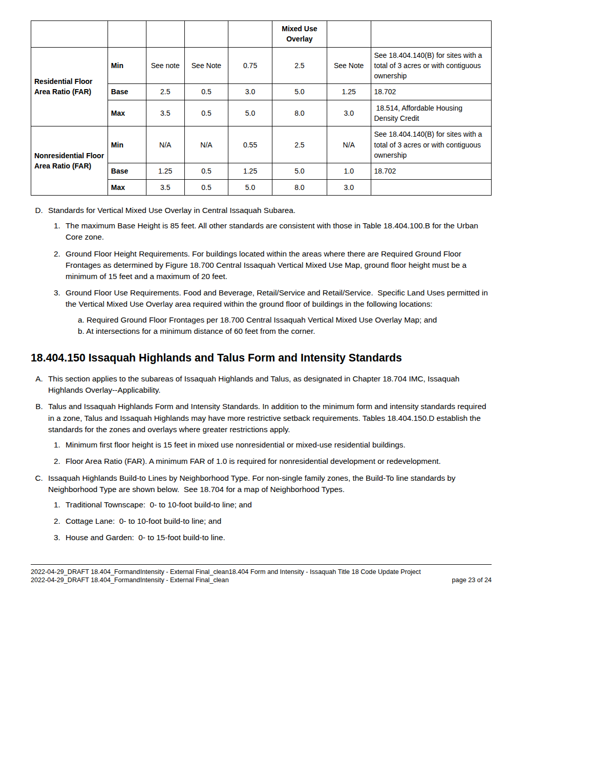| | | | | | Mixed Use Overlay | | |
| Residential Floor Area Ratio (FAR) | Min | See note | See Note | 0.75 | 2.5 | See Note | See 18.404.140(B) for sites with a total of 3 acres or with contiguous ownership |
| Base | 2.5 | 0.5 | 3.0 | 5.0 | 1.25 | 18.702 |
| Max | 3.5 | 0.5 | 5.0 | 8.0 | 3.0 | 18.514, Affordable Housing Density Credit |
| Nonresidential Floor Area Ratio (FAR) | Min | N/A | N/A | 0.55 | 2.5 | N/A | See 18.404.140(B) for sites with a total of 3 acres or with contiguous ownership |
| Base | 1.25 | 0.5 | 1.25 | 5.0 | 1.0 | 18.702 |
| Max | 3.5 | 0.5 | 5.0 | 8.0 | 3.0 | |
Standards for Vertical Mixed Use Overlay in Central Issaquah Subarea.
The maximum Base Height is 85 feet. All other standards are consistent with those in Table 18.404.100.B for the Urban Core zone.
Ground Floor Height Requirements. For buildings located within the areas where there are Required Ground Floor Frontages as determined by Figure 18.700 Central Issaquah Vertical Mixed Use Map, ground floor height must be a minimum of 15 feet and a maximum of 20 feet.
Ground Floor Use Requirements. Food and Beverage, Retail/Service and Retail/Service. Specific Land Uses permitted in the Vertical Mixed Use Overlay area required within the ground floor of buildings in the following locations:
a. Required Ground Floor Frontages per 18.700 Central Issaquah Vertical Mixed Use Overlay Map; and
b. At intersections for a minimum distance of 60 feet from the corner.
18.404.150 Issaquah Highlands and Talus Form and Intensity Standards
This section applies to the subareas of Issaquah Highlands and Talus, as designated in Chapter 18.704 IMC, Issaquah Highlands Overlay--Applicability.
Talus and Issaquah Highlands Form and Intensity Standards. In addition to the minimum form and intensity standards required in a zone, Talus and Issaquah Highlands may have more restrictive setback requirements. Tables 18.404.150.D establish the standards for the zones and overlays where greater restrictions apply.
Minimum first floor height is 15 feet in mixed use nonresidential or mixed-use residential buildings.
Floor Area Ratio (FAR). A minimum FAR of 1.0 is required for nonresidential development or redevelopment.
Issaquah Highlands Build-to Lines by Neighborhood Type. For non-single family zones, the Build-To line standards by Neighborhood Type are shown below. See 18.704 for a map of Neighborhood Types.
Traditional Townscape: 0- to 10-foot build-to line; and
Cottage Lane: 0- to 10-foot build-to line; and
House and Garden: 0- to 15-foot build-to line.
2022-04-29_DRAFT 18.404_FormandIntensity - External Final_clean18.404 Form and Intensity - Issaquah Title 18 Code Update Project
2022-04-29_DRAFT 18.404_FormandIntensity - External Final_clean
page 23 of 24